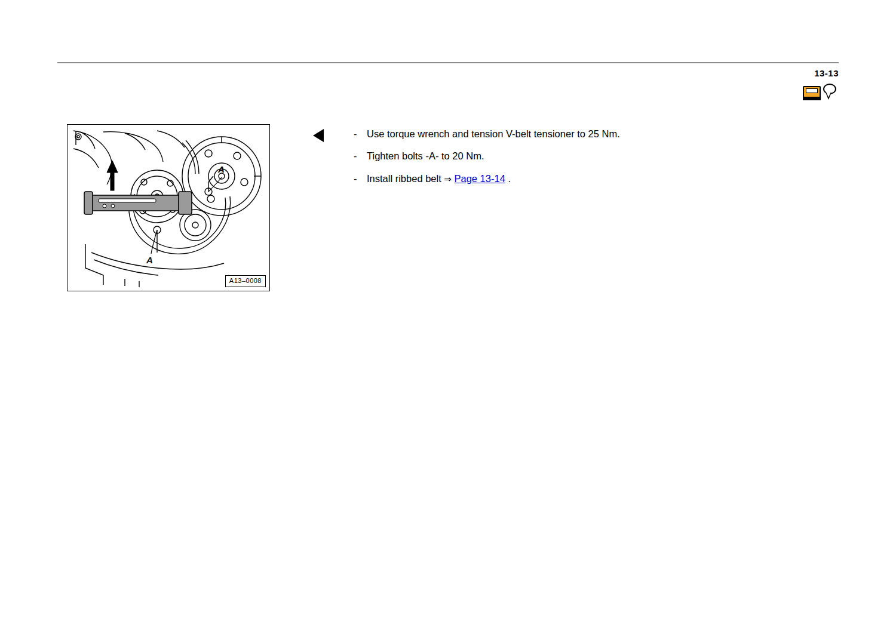13-13
A A
A13–0008
-Use torque wrench and tension V-belt tensioner to 25 Nm.
-Tighten bolts -A- to 20 Nm.
-Install ribbed belt ⇒ Page 13-14 .